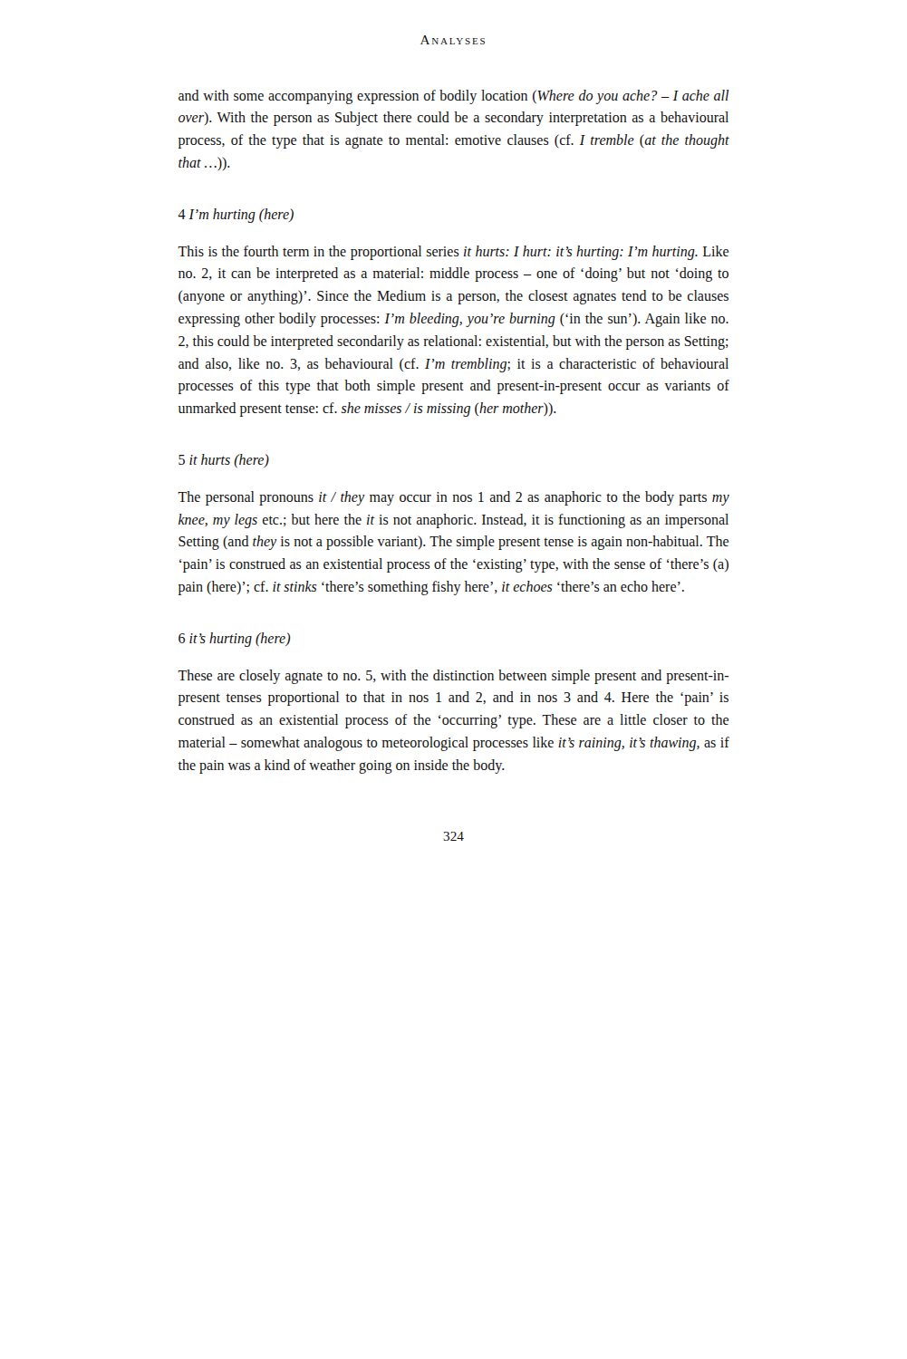Analyses
and with some accompanying expression of bodily location (Where do you ache? – I ache all over). With the person as Subject there could be a secondary interpretation as a behavioural process, of the type that is agnate to mental: emotive clauses (cf. I tremble (at the thought that …)).
4 I’m hurting (here)
This is the fourth term in the proportional series it hurts: I hurt: it’s hurting: I’m hurting. Like no. 2, it can be interpreted as a material: middle process – one of ‘doing’ but not ‘doing to (anyone or anything)’. Since the Medium is a person, the closest agnates tend to be clauses expressing other bodily processes: I’m bleeding, you’re burning (‘in the sun’). Again like no. 2, this could be interpreted secondarily as relational: existential, but with the person as Setting; and also, like no. 3, as behavioural (cf. I’m trembling; it is a characteristic of behavioural processes of this type that both simple present and present-in-present occur as variants of unmarked present tense: cf. she misses / is missing (her mother)).
5 it hurts (here)
The personal pronouns it / they may occur in nos 1 and 2 as anaphoric to the body parts my knee, my legs etc.; but here the it is not anaphoric. Instead, it is functioning as an impersonal Setting (and they is not a possible variant). The simple present tense is again non-habitual. The ‘pain’ is construed as an existential process of the ‘existing’ type, with the sense of ‘there’s (a) pain (here)’; cf. it stinks ‘there’s something fishy here’, it echoes ‘there’s an echo here’.
6 it’s hurting (here)
These are closely agnate to no. 5, with the distinction between simple present and present-in-present tenses proportional to that in nos 1 and 2, and in nos 3 and 4. Here the ‘pain’ is construed as an existential process of the ‘occurring’ type. These are a little closer to the material – somewhat analogous to meteorological processes like it’s raining, it’s thawing, as if the pain was a kind of weather going on inside the body.
324